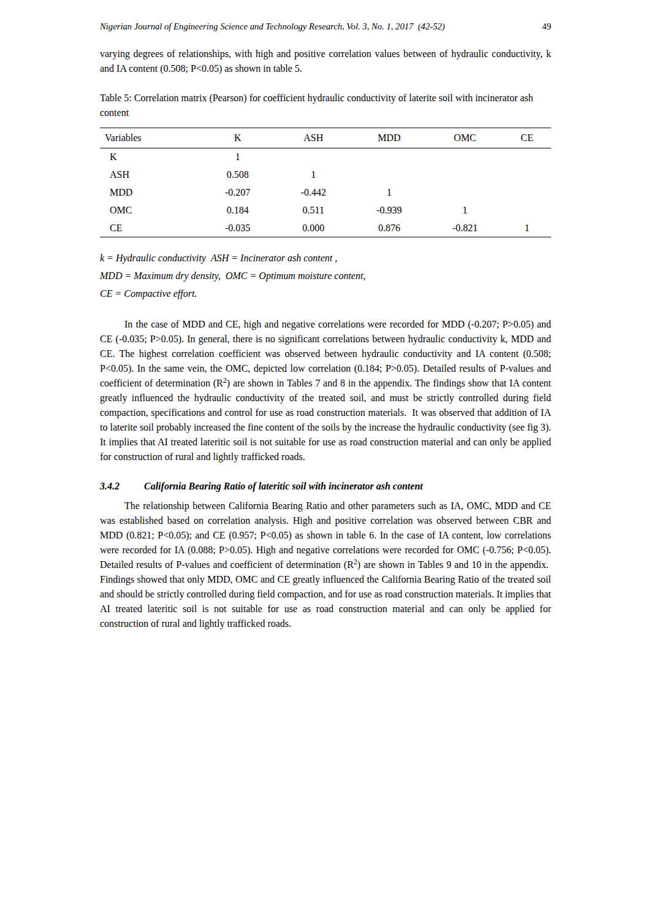Nigerian Journal of Engineering Science and Technology Research, Vol. 3, No. 1, 2017 (42-52) 49
varying degrees of relationships, with high and positive correlation values between of hydraulic conductivity, k and IA content (0.508; P<0.05) as shown in table 5.
Table 5: Correlation matrix (Pearson) for coefficient hydraulic conductivity of laterite soil with incinerator ash content
| Variables | K | ASH | MDD | OMC | CE |
| --- | --- | --- | --- | --- | --- |
| K | 1 | | | | |
| ASH | 0.508 | 1 | | | |
| MDD | -0.207 | -0.442 | 1 | | |
| OMC | 0.184 | 0.511 | -0.939 | 1 | |
| CE | -0.035 | 0.000 | 0.876 | -0.821 | 1 |
k = Hydraulic conductivity ASH = Incinerator ash content ,
MDD = Maximum dry density, OMC = Optimum moisture content,
CE = Compactive effort.
In the case of MDD and CE, high and negative correlations were recorded for MDD (-0.207; P>0.05) and CE (-0.035; P>0.05). In general, there is no significant correlations between hydraulic conductivity k, MDD and CE. The highest correlation coefficient was observed between hydraulic conductivity and IA content (0.508; P<0.05). In the same vein, the OMC, depicted low correlation (0.184; P>0.05). Detailed results of P-values and coefficient of determination (R2) are shown in Tables 7 and 8 in the appendix. The findings show that IA content greatly influenced the hydraulic conductivity of the treated soil, and must be strictly controlled during field compaction, specifications and control for use as road construction materials. It was observed that addition of IA to laterite soil probably increased the fine content of the soils by the increase the hydraulic conductivity (see fig 3). It implies that AI treated lateritic soil is not suitable for use as road construction material and can only be applied for construction of rural and lightly trafficked roads.
3.4.2 California Bearing Ratio of lateritic soil with incinerator ash content
The relationship between California Bearing Ratio and other parameters such as IA, OMC, MDD and CE was established based on correlation analysis. High and positive correlation was observed between CBR and MDD (0.821; P<0.05); and CE (0.957; P<0.05) as shown in table 6. In the case of IA content, low correlations were recorded for IA (0.088; P>0.05). High and negative correlations were recorded for OMC (-0.756; P<0.05). Detailed results of P-values and coefficient of determination (R2) are shown in Tables 9 and 10 in the appendix. Findings showed that only MDD, OMC and CE greatly influenced the California Bearing Ratio of the treated soil and should be strictly controlled during field compaction, and for use as road construction materials. It implies that AI treated lateritic soil is not suitable for use as road construction material and can only be applied for construction of rural and lightly trafficked roads.